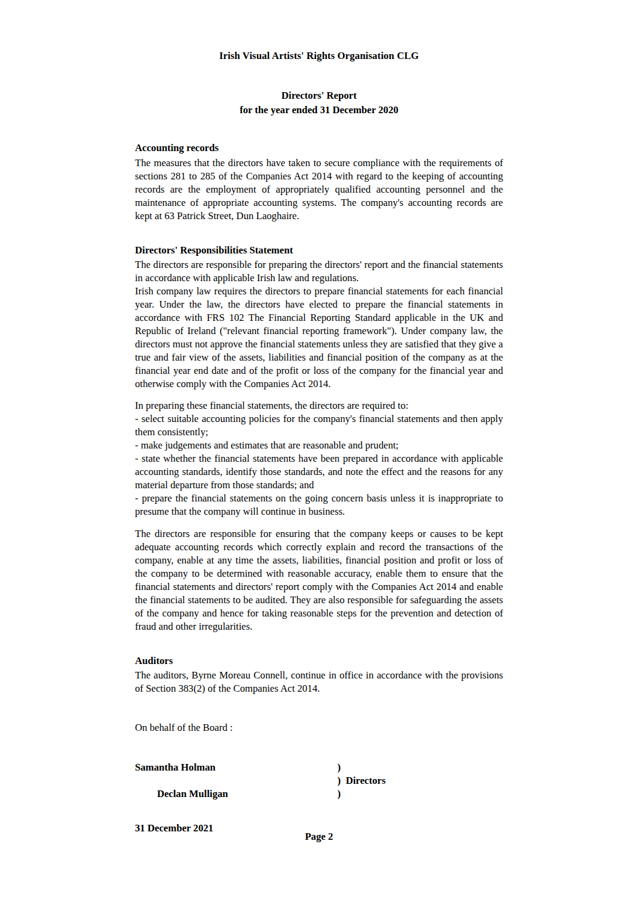Irish Visual Artists' Rights Organisation CLG
Directors' Report for the year ended 31 December 2020
Accounting records
The measures that the directors have taken to secure compliance with the requirements of sections 281 to 285 of the Companies Act 2014 with regard to the keeping of accounting records are the employment of appropriately qualified accounting personnel and the maintenance of appropriate accounting systems. The company's accounting records are kept at 63 Patrick Street, Dun Laoghaire.
Directors' Responsibilities Statement
The directors are responsible for preparing the directors' report and the financial statements in accordance with applicable Irish law and regulations.
Irish company law requires the directors to prepare financial statements for each financial year. Under the law, the directors have elected to prepare the financial statements in accordance with FRS 102 The Financial Reporting Standard applicable in the UK and Republic of Ireland ("relevant financial reporting framework"). Under company law, the directors must not approve the financial statements unless they are satisfied that they give a true and fair view of the assets, liabilities and financial position of the company as at the financial year end date and of the profit or loss of the company for the financial year and otherwise comply with the Companies Act 2014.
In preparing these financial statements, the directors are required to:
- select suitable accounting policies for the company's financial statements and then apply them consistently;
- make judgements and estimates that are reasonable and prudent;
- state whether the financial statements have been prepared in accordance with applicable accounting standards, identify those standards, and note the effect and the reasons for any material departure from those standards; and
- prepare the financial statements on the going concern basis unless it is inappropriate to presume that the company will continue in business.
The directors are responsible for ensuring that the company keeps or causes to be kept adequate accounting records which correctly explain and record the transactions of the company, enable at any time the assets, liabilities, financial position and profit or loss of the company to be determined with reasonable accuracy, enable them to ensure that the financial statements and directors' report comply with the Companies Act 2014 and enable the financial statements to be audited. They are also responsible for safeguarding the assets of the company and hence for taking reasonable steps for the prevention and detection of fraud and other irregularities.
Auditors
The auditors, Byrne Moreau Connell, continue in office in accordance with the provisions of Section 383(2) of the Companies Act 2014.
On behalf of the Board :
| Samantha Holman | ) |
| | ) Directors |
| Declan Mulligan | ) |
31 December 2021
Page 2